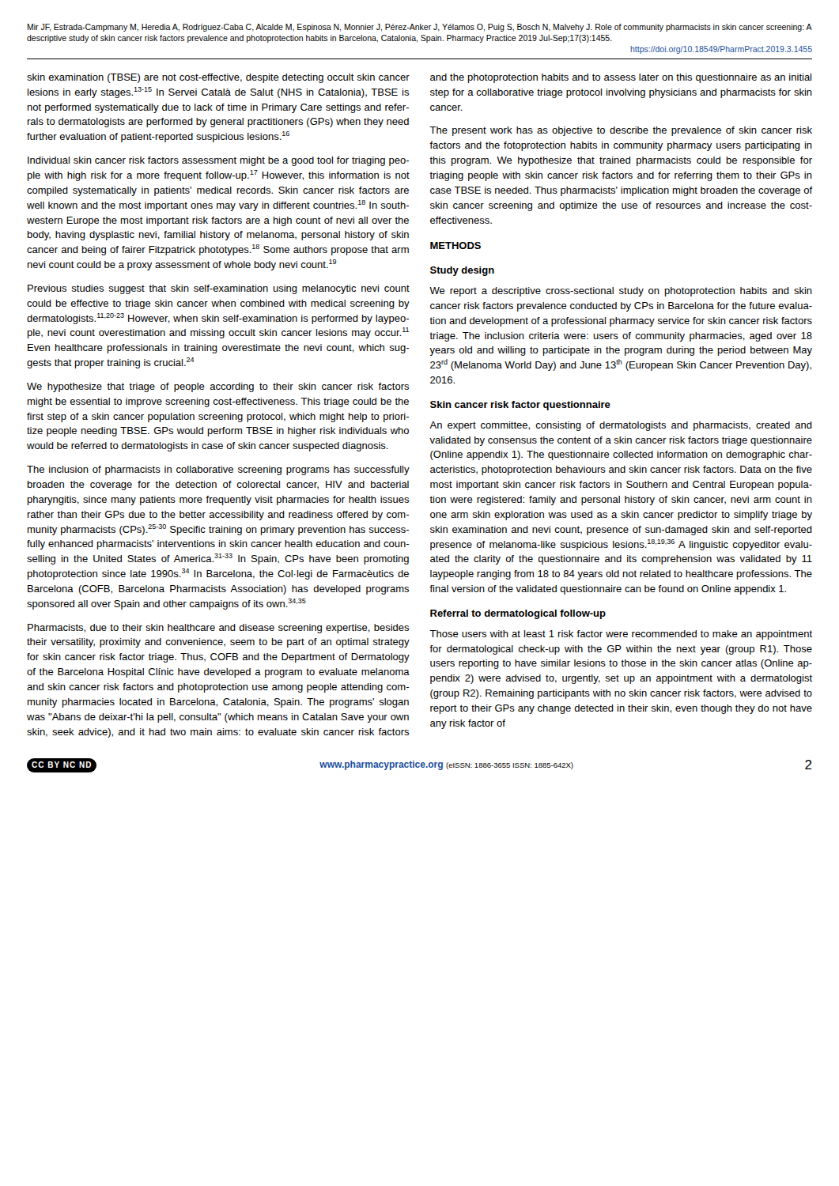Mir JF, Estrada-Campmany M, Heredia A, Rodríguez-Caba C, Alcalde M, Espinosa N, Monnier J, Pérez-Anker J, Yélamos O, Puig S, Bosch N, Malvehy J. Role of community pharmacists in skin cancer screening: A descriptive study of skin cancer risk factors prevalence and photoprotection habits in Barcelona, Catalonia, Spain. Pharmacy Practice 2019 Jul-Sep;17(3):1455. https://doi.org/10.18549/PharmPract.2019.3.1455
skin examination (TBSE) are not cost-effective, despite detecting occult skin cancer lesions in early stages.13-15 In Servei Català de Salut (NHS in Catalonia), TBSE is not performed systematically due to lack of time in Primary Care settings and referrals to dermatologists are performed by general practitioners (GPs) when they need further evaluation of patient-reported suspicious lesions.16
Individual skin cancer risk factors assessment might be a good tool for triaging people with high risk for a more frequent follow-up.17 However, this information is not compiled systematically in patients' medical records. Skin cancer risk factors are well known and the most important ones may vary in different countries.18 In southwestern Europe the most important risk factors are a high count of nevi all over the body, having dysplastic nevi, familial history of melanoma, personal history of skin cancer and being of fairer Fitzpatrick phototypes.18 Some authors propose that arm nevi count could be a proxy assessment of whole body nevi count.19
Previous studies suggest that skin self-examination using melanocytic nevi count could be effective to triage skin cancer when combined with medical screening by dermatologists.11,20-23 However, when skin self-examination is performed by laypeople, nevi count overestimation and missing occult skin cancer lesions may occur.11 Even healthcare professionals in training overestimate the nevi count, which suggests that proper training is crucial.24
We hypothesize that triage of people according to their skin cancer risk factors might be essential to improve screening cost-effectiveness. This triage could be the first step of a skin cancer population screening protocol, which might help to prioritize people needing TBSE. GPs would perform TBSE in higher risk individuals who would be referred to dermatologists in case of skin cancer suspected diagnosis.
The inclusion of pharmacists in collaborative screening programs has successfully broaden the coverage for the detection of colorectal cancer, HIV and bacterial pharyngitis, since many patients more frequently visit pharmacies for health issues rather than their GPs due to the better accessibility and readiness offered by community pharmacists (CPs).25-30 Specific training on primary prevention has successfully enhanced pharmacists' interventions in skin cancer health education and counselling in the United States of America.31-33 In Spain, CPs have been promoting photoprotection since late 1990s.34 In Barcelona, the Col·legi de Farmacèutics de Barcelona (COFB, Barcelona Pharmacists Association) has developed programs sponsored all over Spain and other campaigns of its own.34,35
Pharmacists, due to their skin healthcare and disease screening expertise, besides their versatility, proximity and convenience, seem to be part of an optimal strategy for skin cancer risk factor triage. Thus, COFB and the Department of Dermatology of the Barcelona Hospital Clínic have developed a program to evaluate melanoma and skin cancer risk factors and photoprotection use among people attending community pharmacies located in Barcelona, Catalonia, Spain. The programs' slogan was "Abans de deixar-t'hi la pell, consulta" (which means in Catalan Save your own skin, seek advice), and it had two main aims: to evaluate skin cancer risk factors and the photoprotection habits and to assess later on this questionnaire as an initial step for a collaborative triage protocol involving physicians and pharmacists for skin cancer.
The present work has as objective to describe the prevalence of skin cancer risk factors and the fotoprotection habits in community pharmacy users participating in this program. We hypothesize that trained pharmacists could be responsible for triaging people with skin cancer risk factors and for referring them to their GPs in case TBSE is needed. Thus pharmacists' implication might broaden the coverage of skin cancer screening and optimize the use of resources and increase the cost-effectiveness.
METHODS
Study design
We report a descriptive cross-sectional study on photoprotection habits and skin cancer risk factors prevalence conducted by CPs in Barcelona for the future evaluation and development of a professional pharmacy service for skin cancer risk factors triage. The inclusion criteria were: users of community pharmacies, aged over 18 years old and willing to participate in the program during the period between May 23rd (Melanoma World Day) and June 13th (European Skin Cancer Prevention Day), 2016.
Skin cancer risk factor questionnaire
An expert committee, consisting of dermatologists and pharmacists, created and validated by consensus the content of a skin cancer risk factors triage questionnaire (Online appendix 1). The questionnaire collected information on demographic characteristics, photoprotection behaviours and skin cancer risk factors. Data on the five most important skin cancer risk factors in Southern and Central European population were registered: family and personal history of skin cancer, nevi arm count in one arm skin exploration was used as a skin cancer predictor to simplify triage by skin examination and nevi count, presence of sun-damaged skin and self-reported presence of melanoma-like suspicious lesions.18,19,36 A linguistic copyeditor evaluated the clarity of the questionnaire and its comprehension was validated by 11 laypeople ranging from 18 to 84 years old not related to healthcare professions. The final version of the validated questionnaire can be found on Online appendix 1.
Referral to dermatological follow-up
Those users with at least 1 risk factor were recommended to make an appointment for dermatological check-up with the GP within the next year (group R1). Those users reporting to have similar lesions to those in the skin cancer atlas (Online appendix 2) were advised to, urgently, set up an appointment with a dermatologist (group R2). Remaining participants with no skin cancer risk factors, were advised to report to their GPs any change detected in their skin, even though they do not have any risk factor of
CC BY NC ND www.pharmacypractice.org (eISSN: 1886-3655 ISSN: 1885-642X) 2